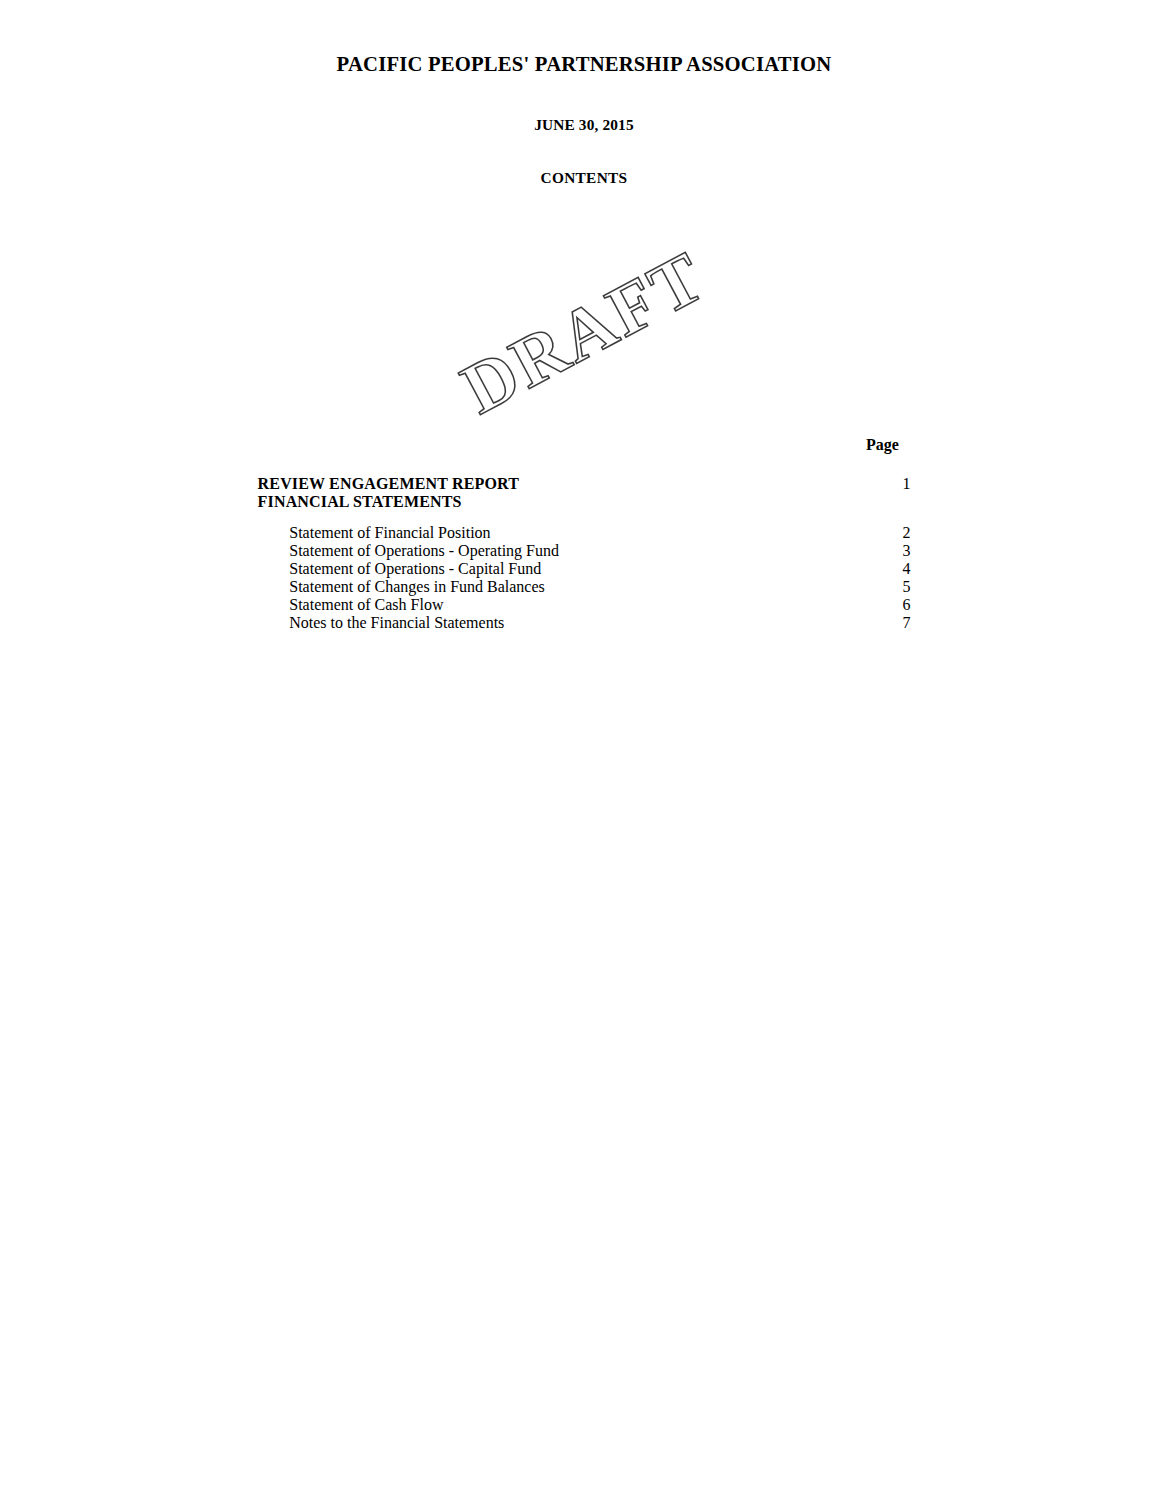PACIFIC PEOPLES' PARTNERSHIP ASSOCIATION
JUNE 30, 2015
CONTENTS
DRAFT
Page
| REVIEW ENGAGEMENT REPORT | 1 |
| FINANCIAL STATEMENTS | |
| Statement of Financial Position | 2 |
| Statement of Operations - Operating Fund | 3 |
| Statement of Operations - Capital Fund | 4 |
| Statement of Changes in Fund Balances | 5 |
| Statement of Cash Flow | 6 |
| Notes to the Financial Statements | 7 |